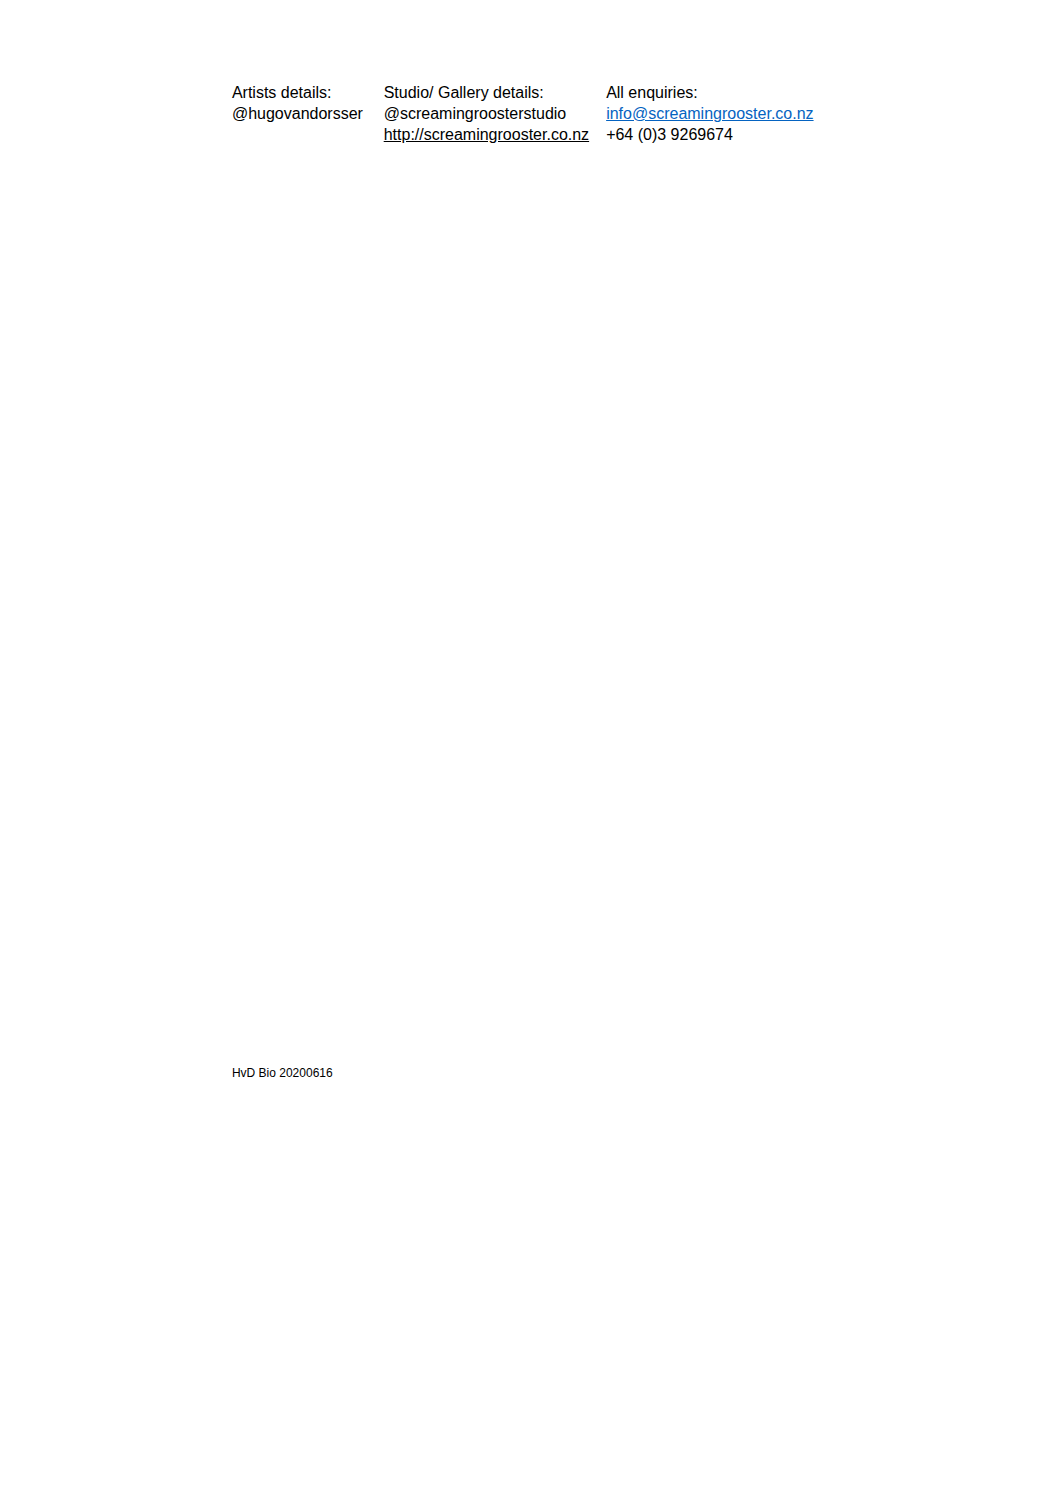| Artists details: | Studio/ Gallery details: | All enquiries: |
| @hugovandorsser | @screamingroosterstudio | info@screamingrooster.co.nz |
| | http://screamingrooster.co.nz | +64 (0)3 9269674 |
HvD Bio 20200616